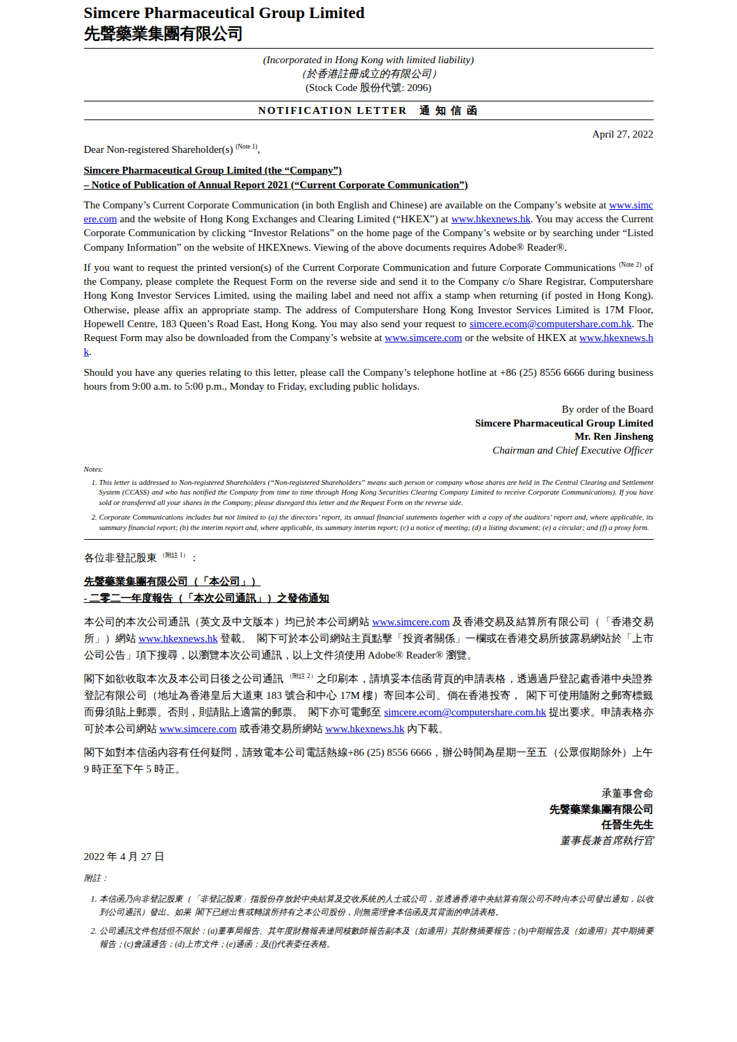Simcere Pharmaceutical Group Limited
先聲藥業集團有限公司
(Incorporated in Hong Kong with limited liability)
（於香港註冊成立的有限公司）
(Stock Code 股份代號: 2096)
NOTIFICATION LETTER 通 知 信 函
April 27, 2022
Dear Non-registered Shareholder(s) (Note 1),
Simcere Pharmaceutical Group Limited (the “Company”)
– Notice of Publication of Annual Report 2021 (“Current Corporate Communication”)
The Company’s Current Corporate Communication (in both English and Chinese) are available on the Company’s website at www.simcere.com and the website of Hong Kong Exchanges and Clearing Limited (“HKEX”) at www.hkexnews.hk. You may access the Current Corporate Communication by clicking “Investor Relations” on the home page of the Company’s website or by searching under “Listed Company Information” on the website of HKEXnews. Viewing of the above documents requires Adobe® Reader®.
If you want to request the printed version(s) of the Current Corporate Communication and future Corporate Communications (Note 2) of the Company, please complete the Request Form on the reverse side and send it to the Company c/o Share Registrar, Computershare Hong Kong Investor Services Limited, using the mailing label and need not affix a stamp when returning (if posted in Hong Kong). Otherwise, please affix an appropriate stamp. The address of Computershare Hong Kong Investor Services Limited is 17M Floor, Hopewell Centre, 183 Queen’s Road East, Hong Kong. You may also send your request to simcere.ecom@computershare.com.hk. The Request Form may also be downloaded from the Company’s website at www.simcere.com or the website of HKEX at www.hkexnews.hk.
Should you have any queries relating to this letter, please call the Company’s telephone hotline at +86 (25) 8556 6666 during business hours from 9:00 a.m. to 5:00 p.m., Monday to Friday, excluding public holidays.
By order of the Board Simcere Pharmaceutical Group Limited Mr. Ren Jinsheng Chairman and Chief Executive Officer
Notes:
This letter is addressed to Non-registered Shareholders (“Non-registered Shareholders” means such person or company whose shares are held in The Central Clearing and Settlement System (CCASS) and who has notified the Company from time to time through Hong Kong Securities Clearing Company Limited to receive Corporate Communications). If you have sold or transferred all your shares in the Company, please disregard this letter and the Request Form on the reverse side.
Corporate Communications includes but not limited to (a) the directors’ report, its annual financial statements together with a copy of the auditors’ report and, where applicable, its summary financial report; (b) the interim report and, where applicable, its summary interim report; (c) a notice of meeting; (d) a listing document; (e) a circular; and (f) a proxy form.
各位非登記股東 （附註 1）：
先聲藥業集團有限公司（「本公司」）
- 二零二一年度報告（「本次公司通訊」）之發佈通知
本公司的本次公司通訊（英文及中文版本）均已於本公司網站 www.simcere.com 及香港交易及結算所有限公司（「香港交易所」）網站 www.hkexnews.hk 登載。 閣下可於本公司網站主頁點擊「投資者關係」一欄或在香港交易所披露易網站於「上市公司公告」項下搜尋，以瀏覽本次公司通訊，以上文件須使用 Adobe® Reader® 瀏覽。
閣下如欲收取本次及本公司日後之公司通訊 （附註 2）之印刷本，請填妥本信函背頁的申請表格，透過過戶登記處香港中央證券登記有限公司（地址為香港皇后大道東 183 號合和中心 17M 樓）寄回本公司。倘在香港投寄， 閣下可使用隨附之郵寄標籤而毋須貼上郵票。否則，則請貼上適當的郵票。 閣下亦可電郵至 simcere.ecom@computershare.com.hk 提出要求。申請表格亦可於本公司網站 www.simcere.com 或香港交易所網站 www.hkexnews.hk 內下載。
閣下如對本信函內容有任何疑問，請致電本公司電話熱線+86 (25) 8556 6666，辦公時間為星期一至五（公眾假期除外）上午 9 時正至下午 5 時正。
承董事會命 先聲藥業集團有限公司 任晉生先生 董事長兼首席執行官
2022 年 4 月 27 日
附註：
本信函乃向非登記股東（「非登記股東」指股份存放於中央結算及交收系統的人士或公司，並透過香港中央結算有限公司不時向本公司發出通知，以收到公司通訊）發出。如果 閣下已經出售或轉讓所持有之本公司股份，則無需理會本信函及其背面的申請表格。
公司通訊文件包括但不限於：(a)董事局報告、其年度財務報表連同核數師報告副本及（如適用）其財務摘要報告；(b)中期報告及（如適用）其中期摘要報告；(c)會議通告；(d)上市文件；(e)通函；及(f)代表委任表格。